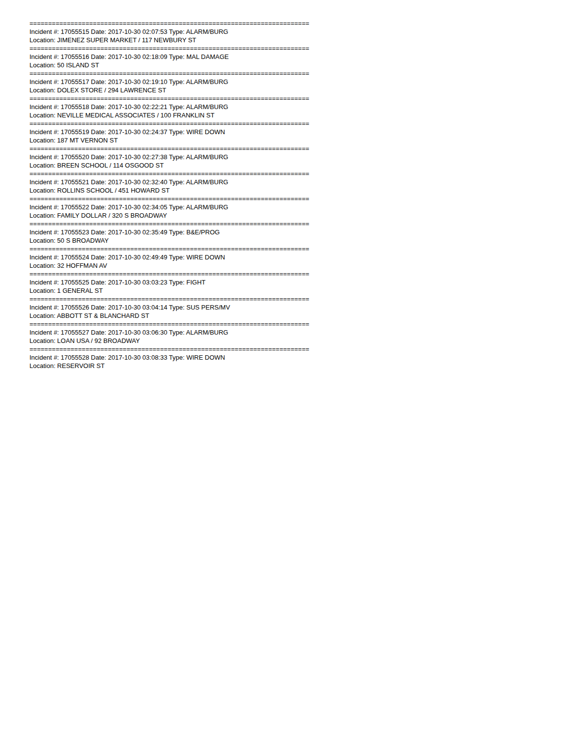===========================================================================
Incident #: 17055515 Date: 2017-10-30 02:07:53 Type: ALARM/BURG
Location: JIMENEZ SUPER MARKET / 117 NEWBURY ST
===========================================================================
Incident #: 17055516 Date: 2017-10-30 02:18:09 Type: MAL DAMAGE
Location: 50 ISLAND ST
===========================================================================
Incident #: 17055517 Date: 2017-10-30 02:19:10 Type: ALARM/BURG
Location: DOLEX STORE / 294 LAWRENCE ST
===========================================================================
Incident #: 17055518 Date: 2017-10-30 02:22:21 Type: ALARM/BURG
Location: NEVILLE MEDICAL ASSOCIATES / 100 FRANKLIN ST
===========================================================================
Incident #: 17055519 Date: 2017-10-30 02:24:37 Type: WIRE DOWN
Location: 187 MT VERNON ST
===========================================================================
Incident #: 17055520 Date: 2017-10-30 02:27:38 Type: ALARM/BURG
Location: BREEN SCHOOL / 114 OSGOOD ST
===========================================================================
Incident #: 17055521 Date: 2017-10-30 02:32:40 Type: ALARM/BURG
Location: ROLLINS SCHOOL / 451 HOWARD ST
===========================================================================
Incident #: 17055522 Date: 2017-10-30 02:34:05 Type: ALARM/BURG
Location: FAMILY DOLLAR / 320 S BROADWAY
===========================================================================
Incident #: 17055523 Date: 2017-10-30 02:35:49 Type: B&E/PROG
Location: 50 S BROADWAY
===========================================================================
Incident #: 17055524 Date: 2017-10-30 02:49:49 Type: WIRE DOWN
Location: 32 HOFFMAN AV
===========================================================================
Incident #: 17055525 Date: 2017-10-30 03:03:23 Type: FIGHT
Location: 1 GENERAL ST
===========================================================================
Incident #: 17055526 Date: 2017-10-30 03:04:14 Type: SUS PERS/MV
Location: ABBOTT ST & BLANCHARD ST
===========================================================================
Incident #: 17055527 Date: 2017-10-30 03:06:30 Type: ALARM/BURG
Location: LOAN USA / 92 BROADWAY
===========================================================================
Incident #: 17055528 Date: 2017-10-30 03:08:33 Type: WIRE DOWN
Location: RESERVOIR ST